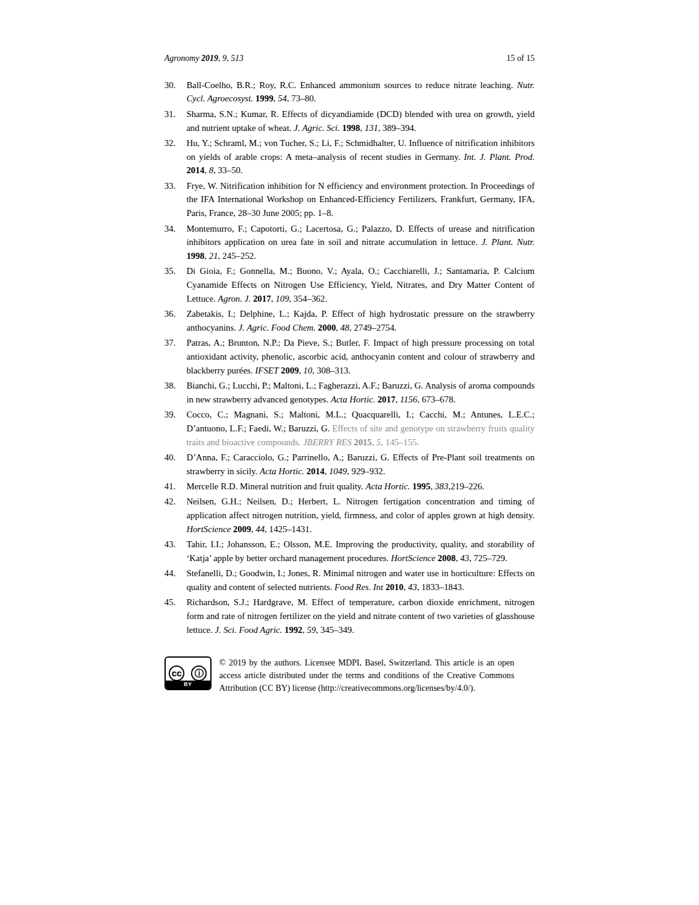Agronomy 2019, 9, 513
15 of 15
Ball-Coelho, B.R.; Roy, R.C. Enhanced ammonium sources to reduce nitrate leaching. Nutr. Cycl. Agroecosyst. 1999, 54, 73–80.
Sharma, S.N.; Kumar, R. Effects of dicyandiamide (DCD) blended with urea on growth, yield and nutrient uptake of wheat. J. Agric. Sci. 1998, 131, 389–394.
Hu, Y.; Schraml, M.; von Tucher, S.; Li, F.; Schmidhalter, U. Influence of nitrification inhibitors on yields of arable crops: A meta–analysis of recent studies in Germany. Int. J. Plant. Prod. 2014, 8, 33–50.
Frye, W. Nitrification inhibition for N efficiency and environment protection. In Proceedings of the IFA International Workshop on Enhanced-Efficiency Fertilizers, Frankfurt, Germany, IFA, Paris, France, 28–30 June 2005; pp. 1–8.
Montemurro, F.; Capotorti, G.; Lacertosa, G.; Palazzo, D. Effects of urease and nitrification inhibitors application on urea fate in soil and nitrate accumulation in lettuce. J. Plant. Nutr. 1998, 21, 245–252.
Di Gioia, F.; Gonnella, M.; Buono, V.; Ayala, O.; Cacchiarelli, J.; Santamaria, P. Calcium Cyanamide Effects on Nitrogen Use Efficiency, Yield, Nitrates, and Dry Matter Content of Lettuce. Agron. J. 2017, 109, 354–362.
Zabetakis, I.; Delphine, L.; Kajda, P. Effect of high hydrostatic pressure on the strawberry anthocyanins. J. Agric. Food Chem. 2000, 48, 2749–2754.
Patras, A.; Brunton, N.P.; Da Pieve, S.; Butler, F. Impact of high pressure processing on total antioxidant activity, phenolic, ascorbic acid, anthocyanin content and colour of strawberry and blackberry purées. IFSET 2009, 10, 308–313.
Bianchi, G.; Lucchi, P.; Maltoni, L.; Fagherazzi, A.F.; Baruzzi, G. Analysis of aroma compounds in new strawberry advanced genotypes. Acta Hortic. 2017, 1156, 673–678.
Cocco, C.; Magnani, S.; Maltoni, M.L.; Quacquarelli, I.; Cacchi, M.; Antunes, L.E.C.; D’antuono, L.F.; Faedi, W.; Baruzzi, G. Effects of site and genotype on strawberry fruits quality traits and bioactive compounds. JBERRY RES 2015, 5, 145–155.
D’Anna, F.; Caracciolo, G.; Parrinello, A.; Baruzzi, G. Effects of Pre-Plant soil treatments on strawberry in sicily. Acta Hortic. 2014, 1049, 929–932.
Mercelle R.D. Mineral nutrition and fruit quality. Acta Hortic. 1995, 383,219–226.
Neilsen, G.H.; Neilsen, D.; Herbert, L. Nitrogen fertigation concentration and timing of application affect nitrogen nutrition, yield, firmness, and color of apples grown at high density. HortScience 2009, 44, 1425–1431.
Tahir, I.I.; Johansson, E.; Olsson, M.E. Improving the productivity, quality, and storability of ‘Katja’ apple by better orchard management procedures. HortScience 2008, 43, 725–729.
Stefanelli, D.; Goodwin, I.; Jones, R. Minimal nitrogen and water use in horticulture: Effects on quality and content of selected nutrients. Food Res. Int 2010, 43, 1833–1843.
Richardson, S.J.; Hardgrave, M. Effect of temperature, carbon dioxide enrichment, nitrogen form and rate of nitrogen fertilizer on the yield and nitrate content of two varieties of glasshouse lettuce. J. Sci. Food Agric. 1992, 59, 345–349.
cc
ⓘ
BY
© 2019 by the authors. Licensee MDPI, Basel, Switzerland. This article is an open access article distributed under the terms and conditions of the Creative Commons Attribution (CC BY) license (http://creativecommons.org/licenses/by/4.0/).